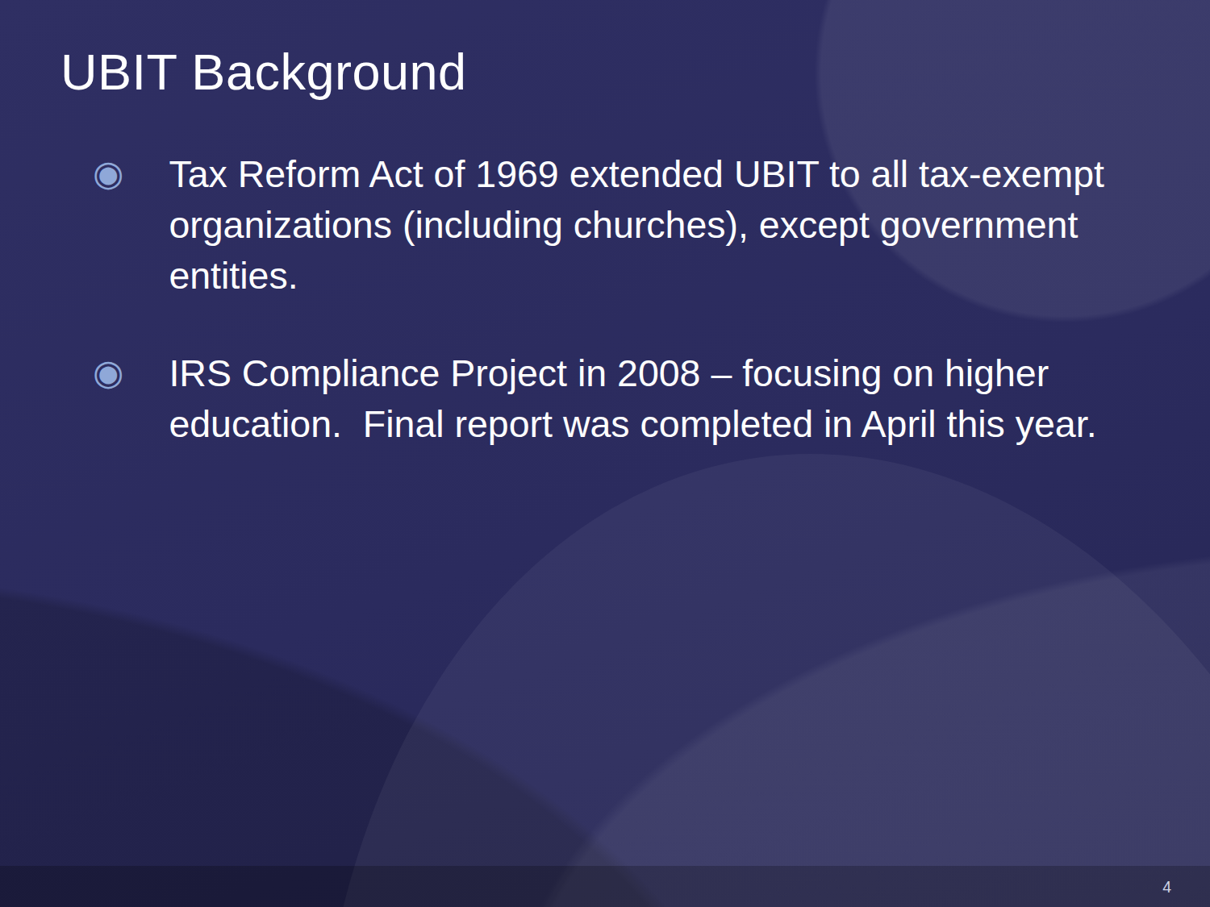UBIT Background
Tax Reform Act of 1969 extended UBIT to all tax-exempt organizations (including churches), except government entities.
IRS Compliance Project in 2008 – focusing on higher education. Final report was completed in April this year.
4